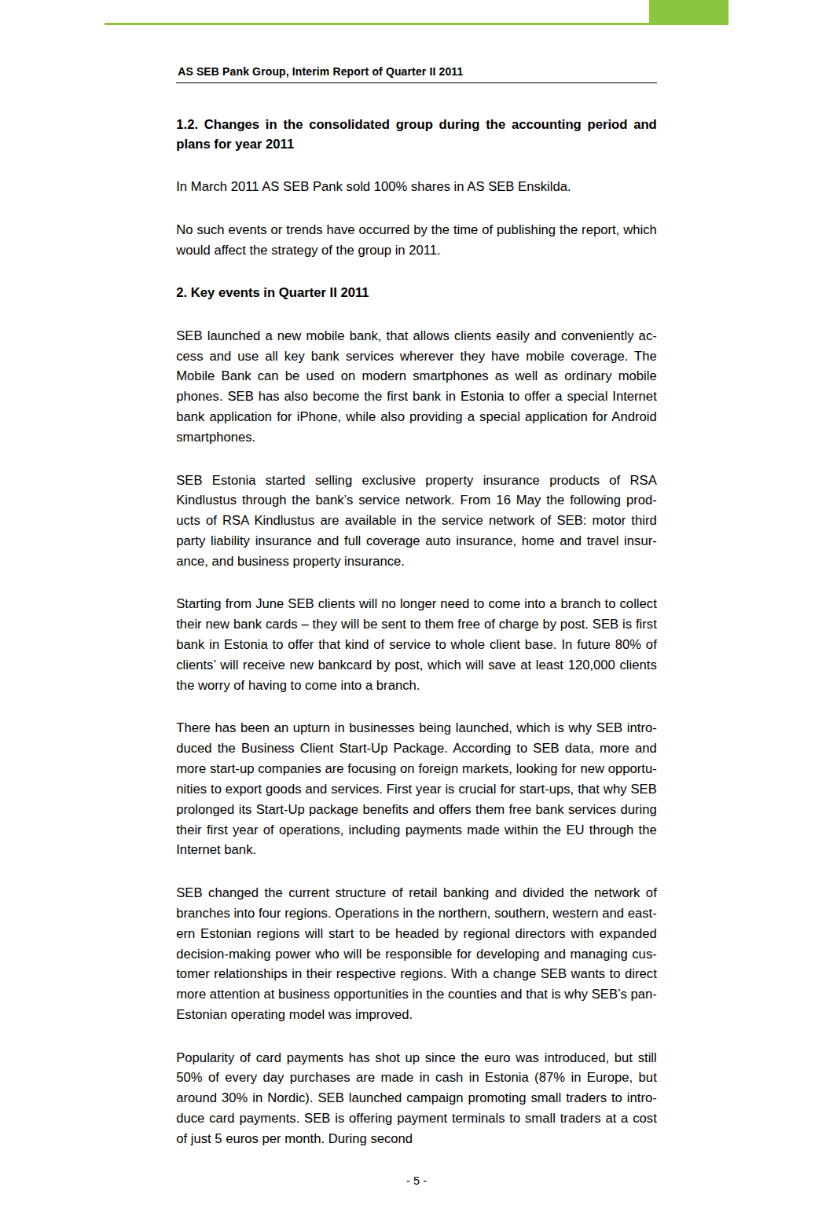AS SEB Pank Group, Interim Report of Quarter II 2011
1.2. Changes in the consolidated group during the accounting period and plans for year 2011
In March 2011 AS SEB Pank sold 100% shares in AS SEB Enskilda.
No such events or trends have occurred by the time of publishing the report, which would affect the strategy of the group in 2011.
2. Key events in Quarter II 2011
SEB launched a new mobile bank, that allows clients easily and conveniently access and use all key bank services wherever they have mobile coverage. The Mobile Bank can be used on modern smartphones as well as ordinary mobile phones. SEB has also become the first bank in Estonia to offer a special Internet bank application for iPhone, while also providing a special application for Android smartphones.
SEB Estonia started selling exclusive property insurance products of RSA Kindlustus through the bank’s service network. From 16 May the following products of RSA Kindlustus are available in the service network of SEB: motor third party liability insurance and full coverage auto insurance, home and travel insurance, and business property insurance.
Starting from June SEB clients will no longer need to come into a branch to collect their new bank cards – they will be sent to them free of charge by post. SEB is first bank in Estonia to offer that kind of service to whole client base. In future 80% of clients’ will receive new bankcard by post, which will save at least 120,000 clients the worry of having to come into a branch.
There has been an upturn in businesses being launched, which is why SEB introduced the Business Client Start-Up Package. According to SEB data, more and more start-up companies are focusing on foreign markets, looking for new opportunities to export goods and services. First year is crucial for start-ups, that why SEB prolonged its Start-Up package benefits and offers them free bank services during their first year of operations, including payments made within the EU through the Internet bank.
SEB changed the current structure of retail banking and divided the network of branches into four regions. Operations in the northern, southern, western and eastern Estonian regions will start to be headed by regional directors with expanded decision-making power who will be responsible for developing and managing customer relationships in their respective regions. With a change SEB wants to direct more attention at business opportunities in the counties and that is why SEB’s pan-Estonian operating model was improved.
Popularity of card payments has shot up since the euro was introduced, but still 50% of every day purchases are made in cash in Estonia (87% in Europe, but around 30% in Nordic). SEB launched campaign promoting small traders to introduce card payments. SEB is offering payment terminals to small traders at a cost of just 5 euros per month. During second
- 5 -